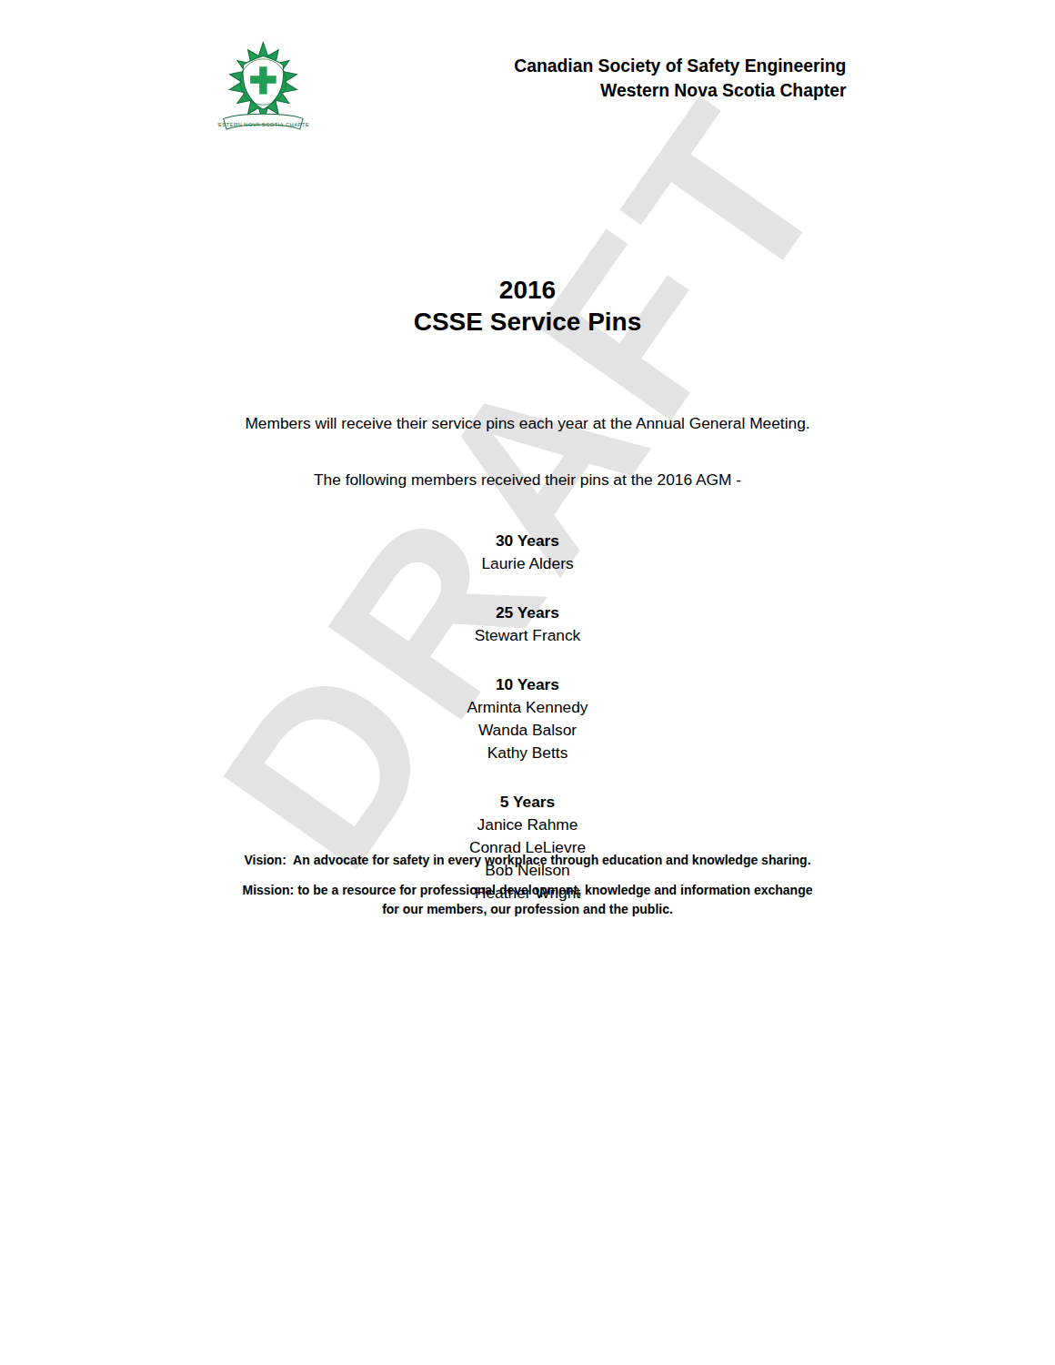DRAFT
WESTERN NOVA SCOTIA CHAPTER
Canadian Society of Safety Engineering
Western Nova Scotia Chapter
2016
CSSE Service Pins
Members will receive their service pins each year at the Annual General Meeting.
The following members received their pins at the 2016 AGM -
30 Years
Laurie Alders
25 Years
Stewart Franck
10 Years
Arminta Kennedy
Wanda Balsor
Kathy Betts
5 Years
Janice Rahme
Conrad LeLievre
Bob Neilson
Heather Wright
Vision: An advocate for safety in every workplace through education and knowledge sharing.
Mission: to be a resource for professional development, knowledge and information exchange
for our members, our profession and the public.